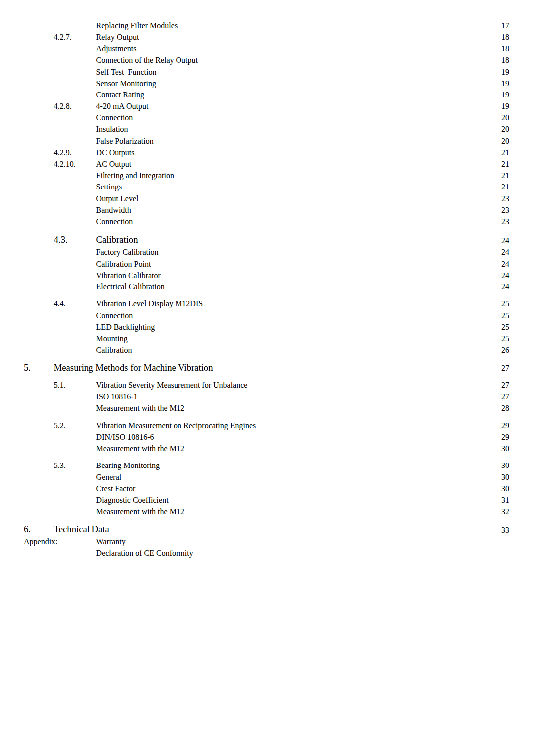| | | Replacing Filter Modules | 17 |
| | 4.2.7. | Relay Output | 18 |
| | | Adjustments | 18 |
| | | Connection of the Relay Output | 18 |
| | | Self Test Function | 19 |
| | | Sensor Monitoring | 19 |
| | | Contact Rating | 19 |
| | 4.2.8. | 4-20 mA Output | 19 |
| | | Connection | 20 |
| | | Insulation | 20 |
| | | False Polarization | 20 |
| | 4.2.9. | DC Outputs | 21 |
| | 4.2.10. | AC Output | 21 |
| | | Filtering and Integration | 21 |
| | | Settings | 21 |
| | | Output Level | 23 |
| | | Bandwidth | 23 |
| | | Connection | 23 |
| | 4.3. | Calibration | 24 |
| | | Factory Calibration | 24 |
| | | Calibration Point | 24 |
| | | Vibration Calibrator | 24 |
| | | Electrical Calibration | 24 |
| | 4.4. | Vibration Level Display M12DIS | 25 |
| | | Connection | 25 |
| | | LED Backlighting | 25 |
| | | Mounting | 25 |
| | | Calibration | 26 |
| 5. | Measuring Methods for Machine Vibration | 27 |
| | 5.1. | Vibration Severity Measurement for Unbalance | 27 |
| | | ISO 10816-1 | 27 |
| | | Measurement with the M12 | 28 |
| | 5.2. | Vibration Measurement on Reciprocating Engines | 29 |
| | | DIN/ISO 10816-6 | 29 |
| | | Measurement with the M12 | 30 |
| | 5.3. | Bearing Monitoring | 30 |
| | | General | 30 |
| | | Crest Factor | 30 |
| | | Diagnostic Coefficient | 31 |
| | | Measurement with the M12 | 32 |
| 6. | Technical Data | 33 |
| Appendix: | Warranty | |
| | | Declaration of CE Conformity | |